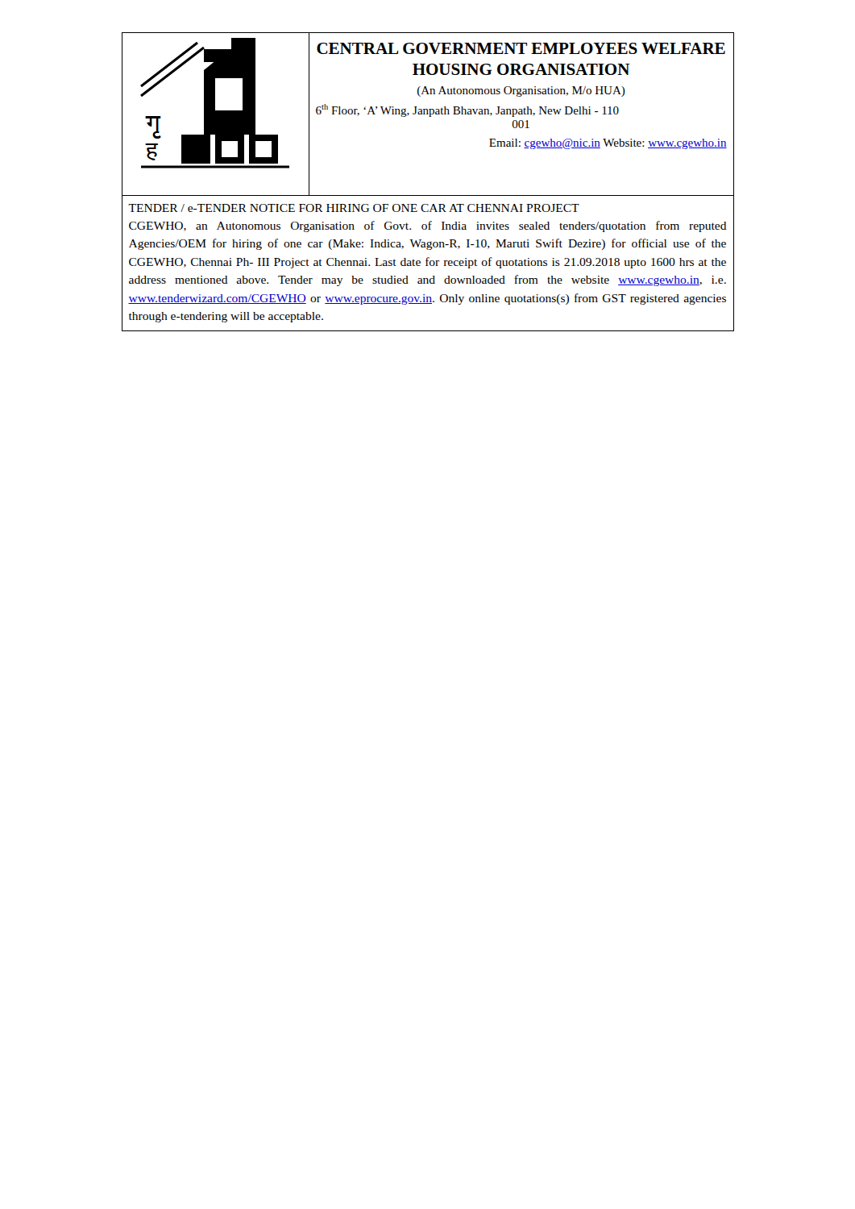| गृ ह | CENTRAL GOVERNMENT EMPLOYEES WELFARE HOUSING ORGANISATION (An Autonomous Organisation, M/o HUA) 6 th Floor, ‘A’ Wing, Janpath Bhavan, Janpath, New Delhi - 110 001 Email: cgewho@nic.in Website: www.cgewho.in |
| TENDER / e-TENDER NOTICE FOR HIRING OF ONE CAR AT CHENNAI PROJECT CGEWHO, an Autonomous Organisation of Govt. of India invites sealed tenders/quotation from reputed Agencies/OEM for hiring of one car (Make: Indica, Wagon-R, I-10, Maruti Swift Dezire) for official use of the CGEWHO, Chennai Ph- III Project at Chennai. Last date for receipt of quotations is 21.09.2018 upto 1600 hrs at the address mentioned above. Tender may be studied and downloaded from the website www.cgewho.in , i.e. www.tenderwizard.com/CGEWHO or www.eprocure.gov.in . Only online quotations(s) from GST registered agencies through e-tendering will be acceptable. |